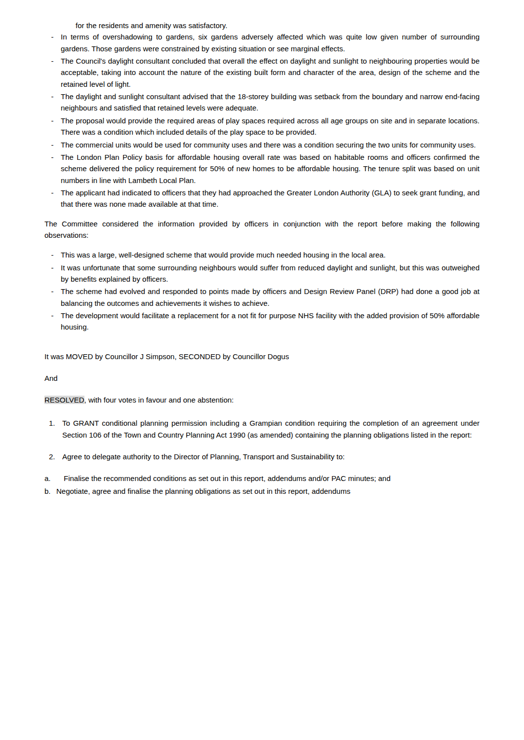for the residents and amenity was satisfactory.
In terms of overshadowing to gardens, six gardens adversely affected which was quite low given number of surrounding gardens. Those gardens were constrained by existing situation or see marginal effects.
The Council's daylight consultant concluded that overall the effect on daylight and sunlight to neighbouring properties would be acceptable, taking into account the nature of the existing built form and character of the area, design of the scheme and the retained level of light.
The daylight and sunlight consultant advised that the 18-storey building was setback from the boundary and narrow end-facing neighbours and satisfied that retained levels were adequate.
The proposal would provide the required areas of play spaces required across all age groups on site and in separate locations. There was a condition which included details of the play space to be provided.
The commercial units would be used for community uses and there was a condition securing the two units for community uses.
The London Plan Policy basis for affordable housing overall rate was based on habitable rooms and officers confirmed the scheme delivered the policy requirement for 50% of new homes to be affordable housing. The tenure split was based on unit numbers in line with Lambeth Local Plan.
The applicant had indicated to officers that they had approached the Greater London Authority (GLA) to seek grant funding, and that there was none made available at that time.
The Committee considered the information provided by officers in conjunction with the report before making the following observations:
This was a large, well-designed scheme that would provide much needed housing in the local area.
It was unfortunate that some surrounding neighbours would suffer from reduced daylight and sunlight, but this was outweighed by benefits explained by officers.
The scheme had evolved and responded to points made by officers and Design Review Panel (DRP) had done a good job at balancing the outcomes and achievements it wishes to achieve.
The development would facilitate a replacement for a not fit for purpose NHS facility with the added provision of 50% affordable housing.
It was MOVED by Councillor J Simpson, SECONDED by Councillor Dogus
And
RESOLVED, with four votes in favour and one abstention:
To GRANT conditional planning permission including a Grampian condition requiring the completion of an agreement under Section 106 of the Town and Country Planning Act 1990 (as amended) containing the planning obligations listed in the report:
Agree to delegate authority to the Director of Planning, Transport and Sustainability to:
a. Finalise the recommended conditions as set out in this report, addendums and/or PAC minutes; and
b. Negotiate, agree and finalise the planning obligations as set out in this report, addendums